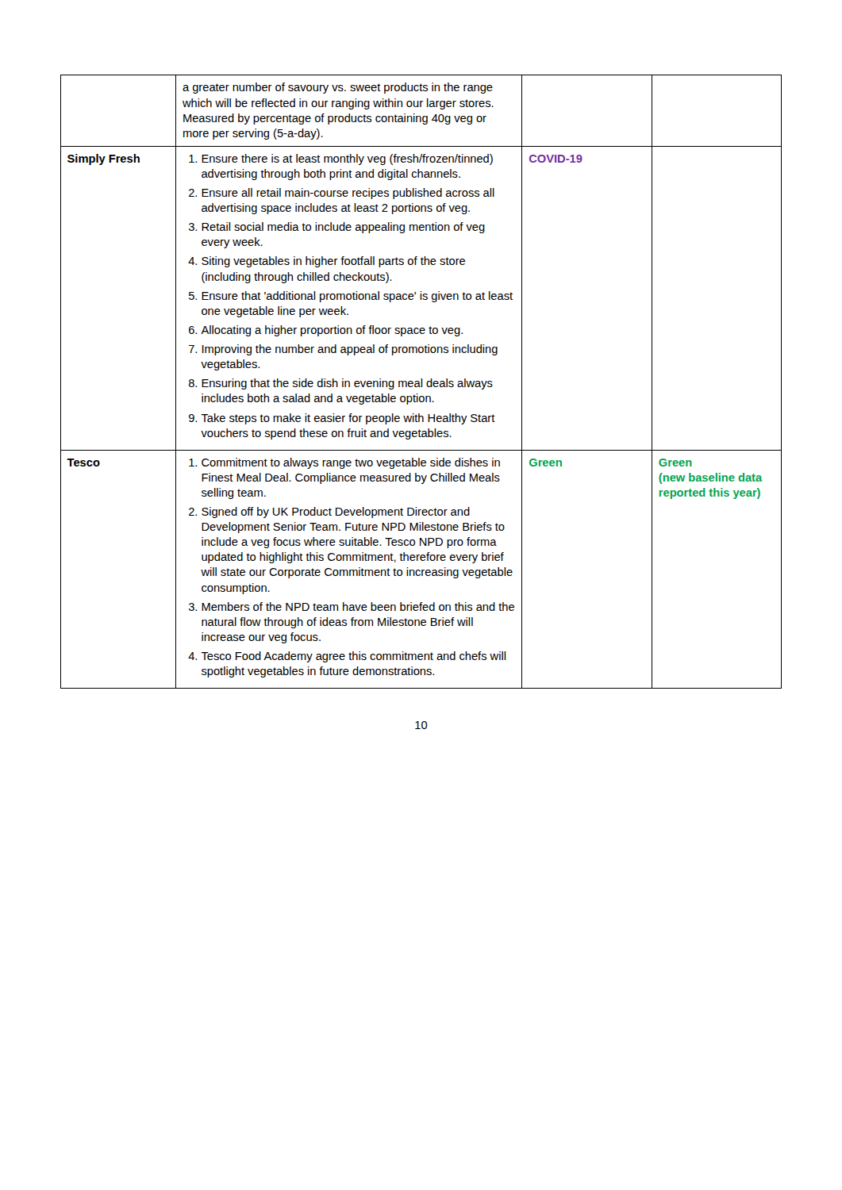| | a greater number of savoury vs. sweet products in the range which will be reflected in our ranging within our larger stores. Measured by percentage of products containing 40g veg or more per serving (5-a-day). | | |
| Simply Fresh | Ensure there is at least monthly veg (fresh/frozen/tinned) advertising through both print and digital channels. Ensure all retail main-course recipes published across all advertising space includes at least 2 portions of veg. Retail social media to include appealing mention of veg every week. Siting vegetables in higher footfall parts of the store (including through chilled checkouts). Ensure that 'additional promotional space' is given to at least one vegetable line per week. Allocating a higher proportion of floor space to veg. Improving the number and appeal of promotions including vegetables. Ensuring that the side dish in evening meal deals always includes both a salad and a vegetable option. Take steps to make it easier for people with Healthy Start vouchers to spend these on fruit and vegetables. | COVID-19 | |
| Tesco | Commitment to always range two vegetable side dishes in Finest Meal Deal. Compliance measured by Chilled Meals selling team. Signed off by UK Product Development Director and Development Senior Team. Future NPD Milestone Briefs to include a veg focus where suitable. Tesco NPD pro forma updated to highlight this Commitment, therefore every brief will state our Corporate Commitment to increasing vegetable consumption. Members of the NPD team have been briefed on this and the natural flow through of ideas from Milestone Brief will increase our veg focus. Tesco Food Academy agree this commitment and chefs will spotlight vegetables in future demonstrations. | Green | Green (new baseline data reported this year) |
10